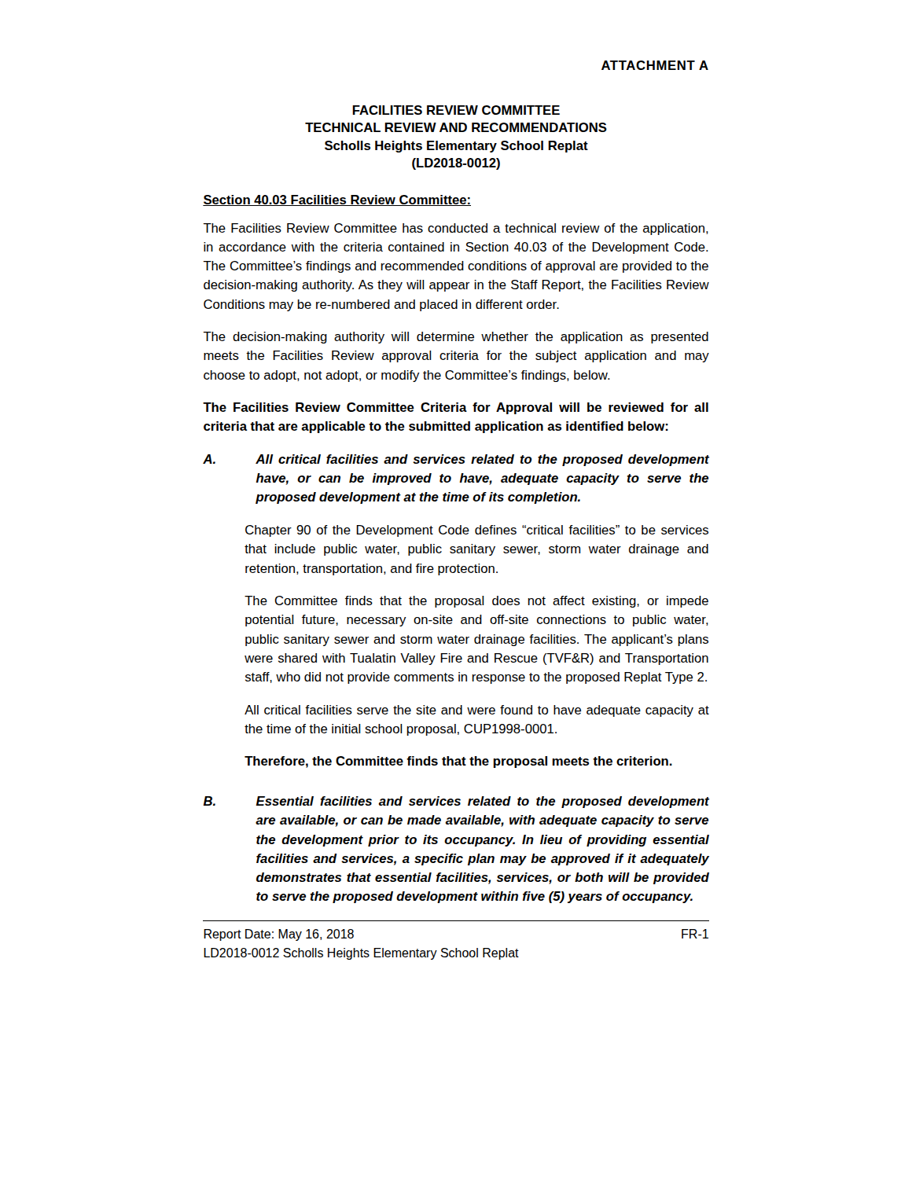ATTACHMENT A
FACILITIES REVIEW COMMITTEE TECHNICAL REVIEW AND RECOMMENDATIONS Scholls Heights Elementary School Replat (LD2018-0012)
Section 40.03 Facilities Review Committee:
The Facilities Review Committee has conducted a technical review of the application, in accordance with the criteria contained in Section 40.03 of the Development Code. The Committee’s findings and recommended conditions of approval are provided to the decision-making authority. As they will appear in the Staff Report, the Facilities Review Conditions may be re-numbered and placed in different order.
The decision-making authority will determine whether the application as presented meets the Facilities Review approval criteria for the subject application and may choose to adopt, not adopt, or modify the Committee’s findings, below.
The Facilities Review Committee Criteria for Approval will be reviewed for all criteria that are applicable to the submitted application as identified below:
A.
All critical facilities and services related to the proposed development have, or can be improved to have, adequate capacity to serve the proposed development at the time of its completion.
Chapter 90 of the Development Code defines “critical facilities” to be services that include public water, public sanitary sewer, storm water drainage and retention, transportation, and fire protection.
The Committee finds that the proposal does not affect existing, or impede potential future, necessary on-site and off-site connections to public water, public sanitary sewer and storm water drainage facilities. The applicant’s plans were shared with Tualatin Valley Fire and Rescue (TVF&R) and Transportation staff, who did not provide comments in response to the proposed Replat Type 2.
All critical facilities serve the site and were found to have adequate capacity at the time of the initial school proposal, CUP1998-0001.
Therefore, the Committee finds that the proposal meets the criterion.
B.
Essential facilities and services related to the proposed development are available, or can be made available, with adequate capacity to serve the development prior to its occupancy. In lieu of providing essential facilities and services, a specific plan may be approved if it adequately demonstrates that essential facilities, services, or both will be provided to serve the proposed development within five (5) years of occupancy.
Report Date: May 16, 2018 LD2018-0012 Scholls Heights Elementary School Replat
FR-1